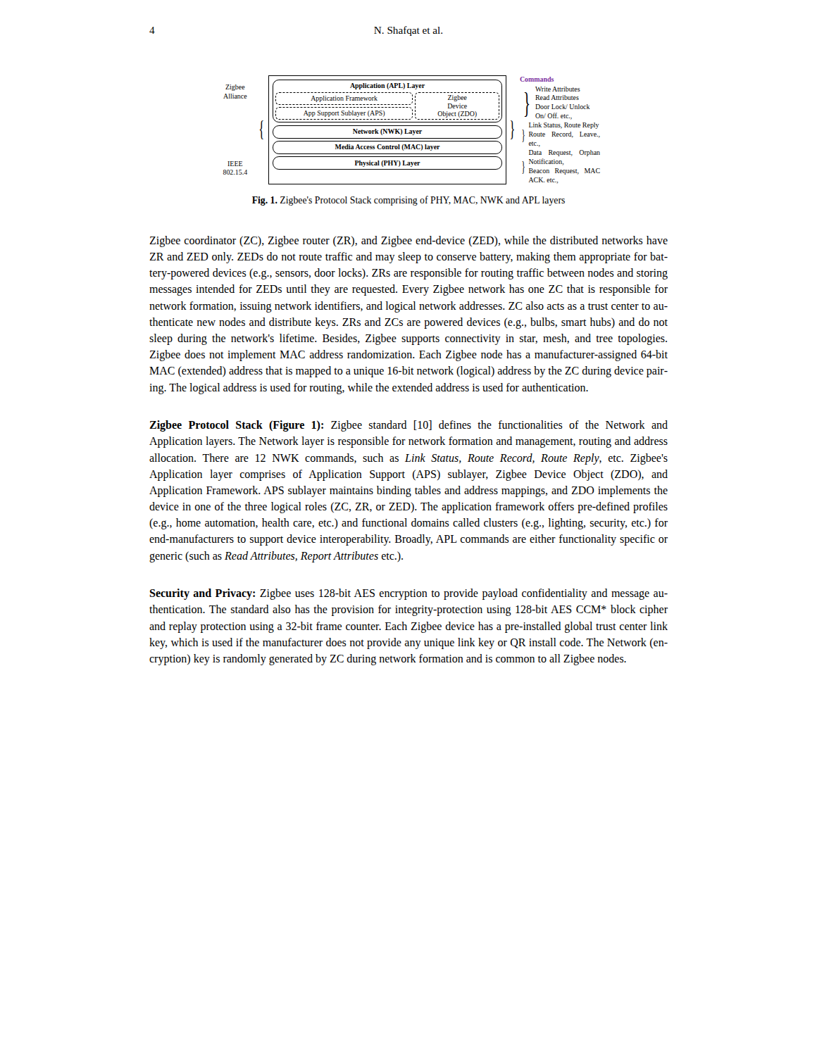4 N. Shafqat et al.
Zigbee
Alliance
IEEE
802.15.4
{
Application (APL) Layer
Application Framework
App Support Sublayer (APS)
Zigbee Device Object (ZDO)
Network (NWK) Layer
Media Access Control (MAC) layer
Physical (PHY) Layer
}
Commands
} Write Attributes
Read Attributes
Door Lock/ Unlock
On/ Off. etc.,
} Link Status, Route Reply
Route Record, Leave., etc.,
} Data Request, Orphan Notification,
Beacon Request, MAC ACK. etc.,
Fig. 1. Zigbee's Protocol Stack comprising of PHY, MAC, NWK and APL layers
Zigbee coordinator (ZC), Zigbee router (ZR), and Zigbee end-device (ZED), while the distributed networks have ZR and ZED only. ZEDs do not route traffic and may sleep to conserve battery, making them appropriate for battery-powered devices (e.g., sensors, door locks). ZRs are responsible for routing traffic between nodes and storing messages intended for ZEDs until they are requested. Every Zigbee network has one ZC that is responsible for network formation, issuing network identifiers, and logical network addresses. ZC also acts as a trust center to authenticate new nodes and distribute keys. ZRs and ZCs are powered devices (e.g., bulbs, smart hubs) and do not sleep during the network's lifetime. Besides, Zigbee supports connectivity in star, mesh, and tree topologies. Zigbee does not implement MAC address randomization. Each Zigbee node has a manufacturer-assigned 64-bit MAC (extended) address that is mapped to a unique 16-bit network (logical) address by the ZC during device pairing. The logical address is used for routing, while the extended address is used for authentication.
Zigbee Protocol Stack (Figure 1): Zigbee standard [10] defines the functionalities of the Network and Application layers. The Network layer is responsible for network formation and management, routing and address allocation. There are 12 NWK commands, such as Link Status, Route Record, Route Reply, etc. Zigbee's Application layer comprises of Application Support (APS) sublayer, Zigbee Device Object (ZDO), and Application Framework. APS sublayer maintains binding tables and address mappings, and ZDO implements the device in one of the three logical roles (ZC, ZR, or ZED). The application framework offers pre-defined profiles (e.g., home automation, health care, etc.) and functional domains called clusters (e.g., lighting, security, etc.) for end-manufacturers to support device interoperability. Broadly, APL commands are either functionality specific or generic (such as Read Attributes, Report Attributes etc.).
Security and Privacy: Zigbee uses 128-bit AES encryption to provide payload confidentiality and message authentication. The standard also has the provision for integrity-protection using 128-bit AES CCM* block cipher and replay protection using a 32-bit frame counter. Each Zigbee device has a pre-installed global trust center link key, which is used if the manufacturer does not provide any unique link key or QR install code. The Network (encryption) key is randomly generated by ZC during network formation and is common to all Zigbee nodes.